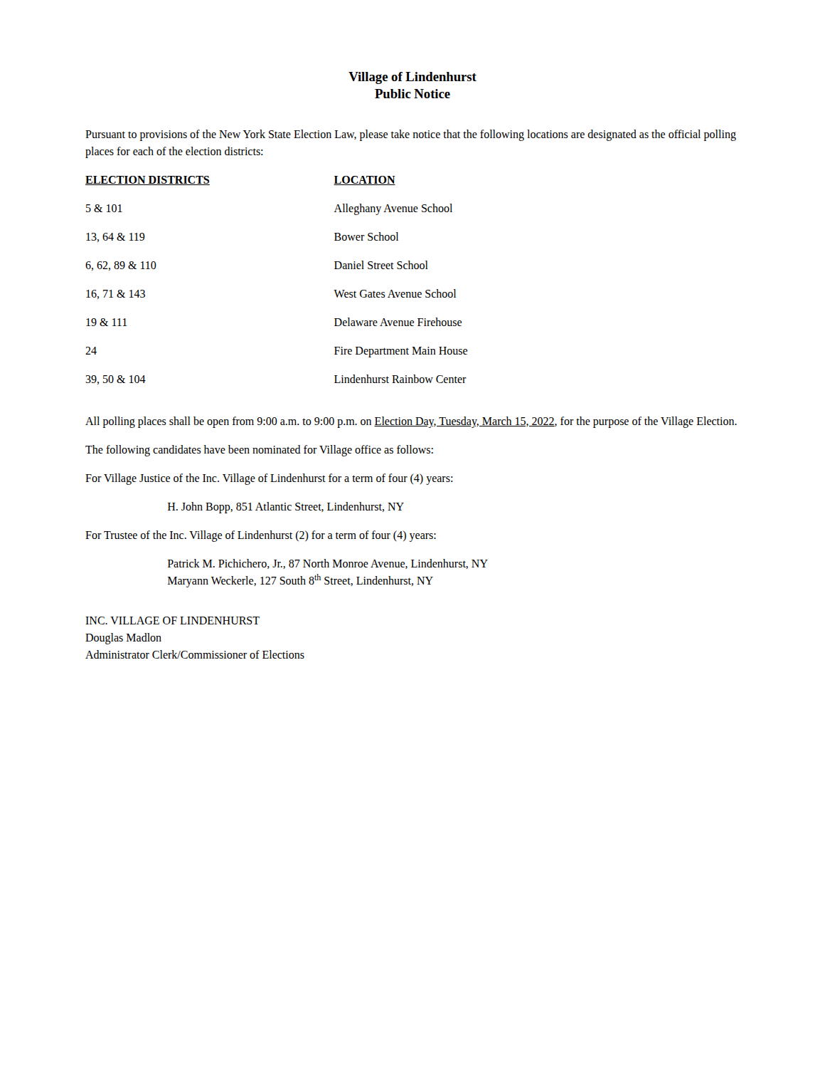Village of LindenhurstPublic Notice
Pursuant to provisions of the New York State Election Law, please take notice that the following locations are designated as the official polling places for each of the election districts:
| ELECTION DISTRICTS | LOCATION |
| --- | --- |
| 5 & 101 | Alleghany Avenue School |
| 13, 64 & 119 | Bower School |
| 6, 62, 89 & 110 | Daniel Street School |
| 16, 71 & 143 | West Gates Avenue School |
| 19 & 111 | Delaware Avenue Firehouse |
| 24 | Fire Department Main House |
| 39, 50 & 104 | Lindenhurst Rainbow Center |
All polling places shall be open from 9:00 a.m. to 9:00 p.m. on Election Day, Tuesday, March 15, 2022, for the purpose of the Village Election.
The following candidates have been nominated for Village office as follows:
For Village Justice of the Inc. Village of Lindenhurst for a term of four (4) years:
H. John Bopp, 851 Atlantic Street, Lindenhurst, NY
For Trustee of the Inc. Village of Lindenhurst (2) for a term of four (4) years:
Patrick M. Pichichero, Jr., 87 North Monroe Avenue, Lindenhurst, NY
Maryann Weckerle, 127 South 8th Street, Lindenhurst, NY
INC. VILLAGE OF LINDENHURST
Douglas Madlon
Administrator Clerk/Commissioner of Elections